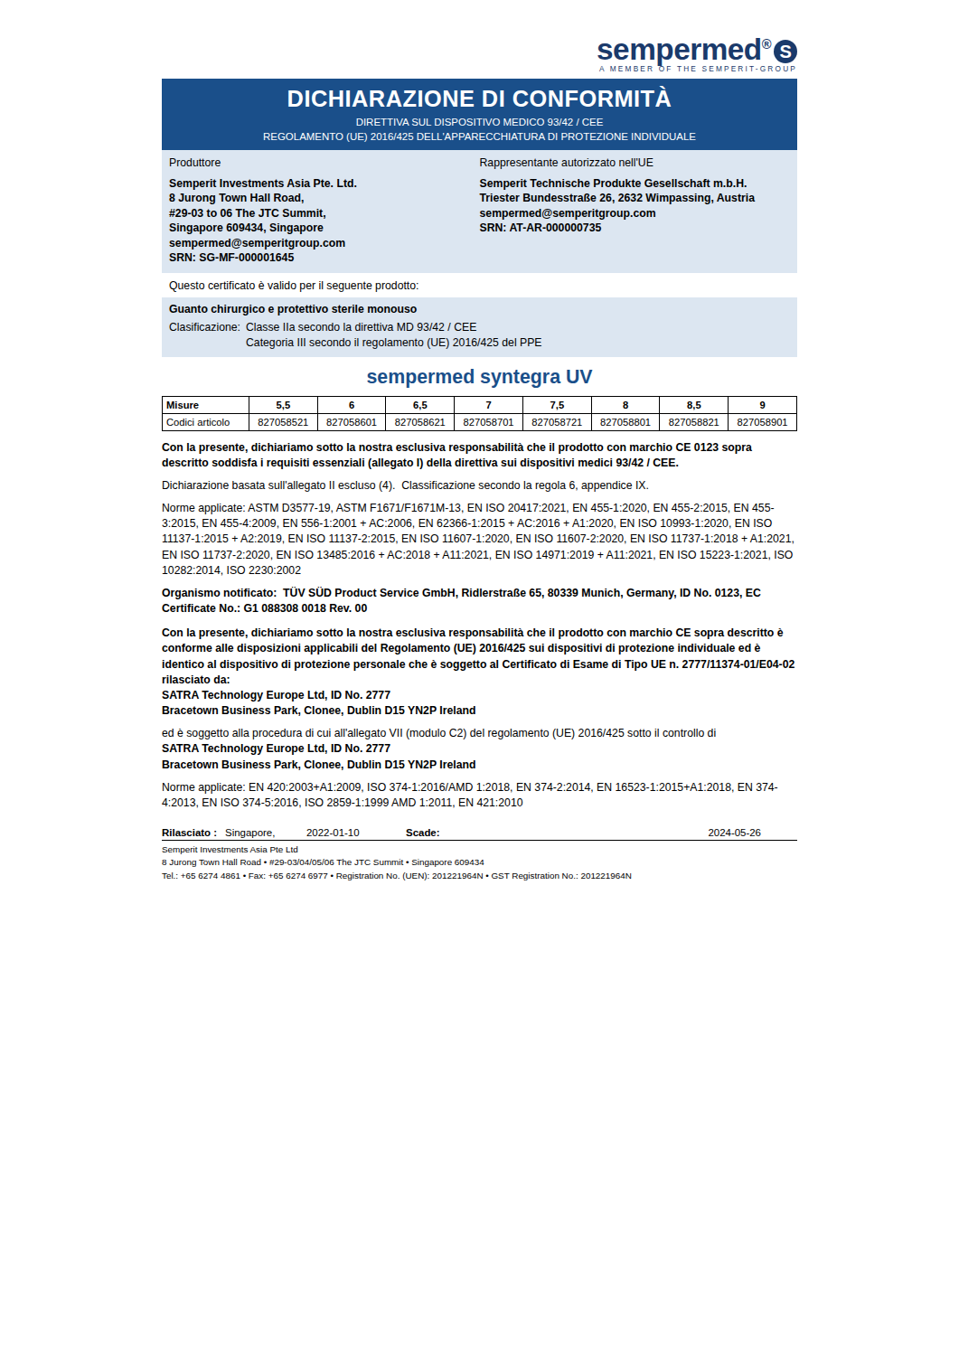sempermed®S
A MEMBER OF THE SEMPERIT-GROUP
DICHIARAZIONE DI CONFORMITÀ
DIRETTIVA SUL DISPOSITIVO MEDICO 93/42 / CEE
REGOLAMENTO (UE) 2016/425 DELL'APPARECCHIATURA DI PROTEZIONE INDIVIDUALE
Produttore
Semperit Investments Asia Pte. Ltd.
8 Jurong Town Hall Road,
#29-03 to 06 The JTC Summit,
Singapore 609434, Singapore
sempermed@semperitgroup.com
SRN: SG-MF-000001645
Rappresentante autorizzato nell'UE
Semperit Technische Produkte Gesellschaft m.b.H.
Triester Bundesstraße 26, 2632 Wimpassing, Austria
sempermed@semperitgroup.com
SRN: AT-AR-000000735
Questo certificato è valido per il seguente prodotto:
Guanto chirurgico e protettivo sterile monouso
Clasificazione:
Classe IIa secondo la direttiva MD 93/42 / CEE
Categoria III secondo il regolamento (UE) 2016/425 del PPE
sempermed syntegra UV
| Misure | 5,5 | 6 | 6,5 | 7 | 7,5 | 8 | 8,5 | 9 |
| --- | --- | --- | --- | --- | --- | --- | --- | --- |
| Codici articolo | 827058521 | 827058601 | 827058621 | 827058701 | 827058721 | 827058801 | 827058821 | 827058901 |
Con la presente, dichiariamo sotto la nostra esclusiva responsabilità che il prodotto con marchio CE 0123 sopra descritto soddisfa i requisiti essenziali (allegato I) della direttiva sui dispositivi medici 93/42 / CEE.
Dichiarazione basata sull'allegato II escluso (4). Classificazione secondo la regola 6, appendice IX.
Norme applicate: ASTM D3577-19, ASTM F1671/F1671M-13, EN ISO 20417:2021, EN 455-1:2020, EN 455-2:2015, EN 455-3:2015, EN 455-4:2009, EN 556-1:2001 + AC:2006, EN 62366-1:2015 + AC:2016 + A1:2020, EN ISO 10993-1:2020, EN ISO 11137-1:2015 + A2:2019, EN ISO 11137-2:2015, EN ISO 11607-1:2020, EN ISO 11607-2:2020, EN ISO 11737-1:2018 + A1:2021, EN ISO 11737-2:2020, EN ISO 13485:2016 + AC:2018 + A11:2021, EN ISO 14971:2019 + A11:2021, EN ISO 15223-1:2021, ISO 10282:2014, ISO 2230:2002
Organismo notificato: TÜV SÜD Product Service GmbH, Ridlerstraße 65, 80339 Munich, Germany, ID No. 0123, EC Certificate No.: G1 088308 0018 Rev. 00
Con la presente, dichiariamo sotto la nostra esclusiva responsabilità che il prodotto con marchio CE sopra descritto è conforme alle disposizioni applicabili del Regolamento (UE) 2016/425 sui dispositivi di protezione individuale ed è identico al dispositivo di protezione personale che è soggetto al Certificato di Esame di Tipo UE n. 2777/11374-01/E04-02 rilasciato da:
SATRA Technology Europe Ltd, ID No. 2777
Bracetown Business Park, Clonee, Dublin D15 YN2P Ireland
ed è soggetto alla procedura di cui all'allegato VII (modulo C2) del regolamento (UE) 2016/425 sotto il controllo di
SATRA Technology Europe Ltd, ID No. 2777
Bracetown Business Park, Clonee, Dublin D15 YN2P Ireland
Norme applicate: EN 420:2003+A1:2009, ISO 374-1:2016/AMD 1:2018, EN 374-2:2014, EN 16523-1:2015+A1:2018, EN 374-4:2013, EN ISO 374-5:2016, ISO 2859-1:1999 AMD 1:2011, EN 421:2010
Rilasciato :
Singapore,
2022-01-10
Scade:
2024-05-26
Semperit Investments Asia Pte Ltd
8 Jurong Town Hall Road • #29-03/04/05/06 The JTC Summit • Singapore 609434
Tel.: +65 6274 4861 • Fax: +65 6274 6977 • Registration No. (UEN): 201221964N • GST Registration No.: 201221964N